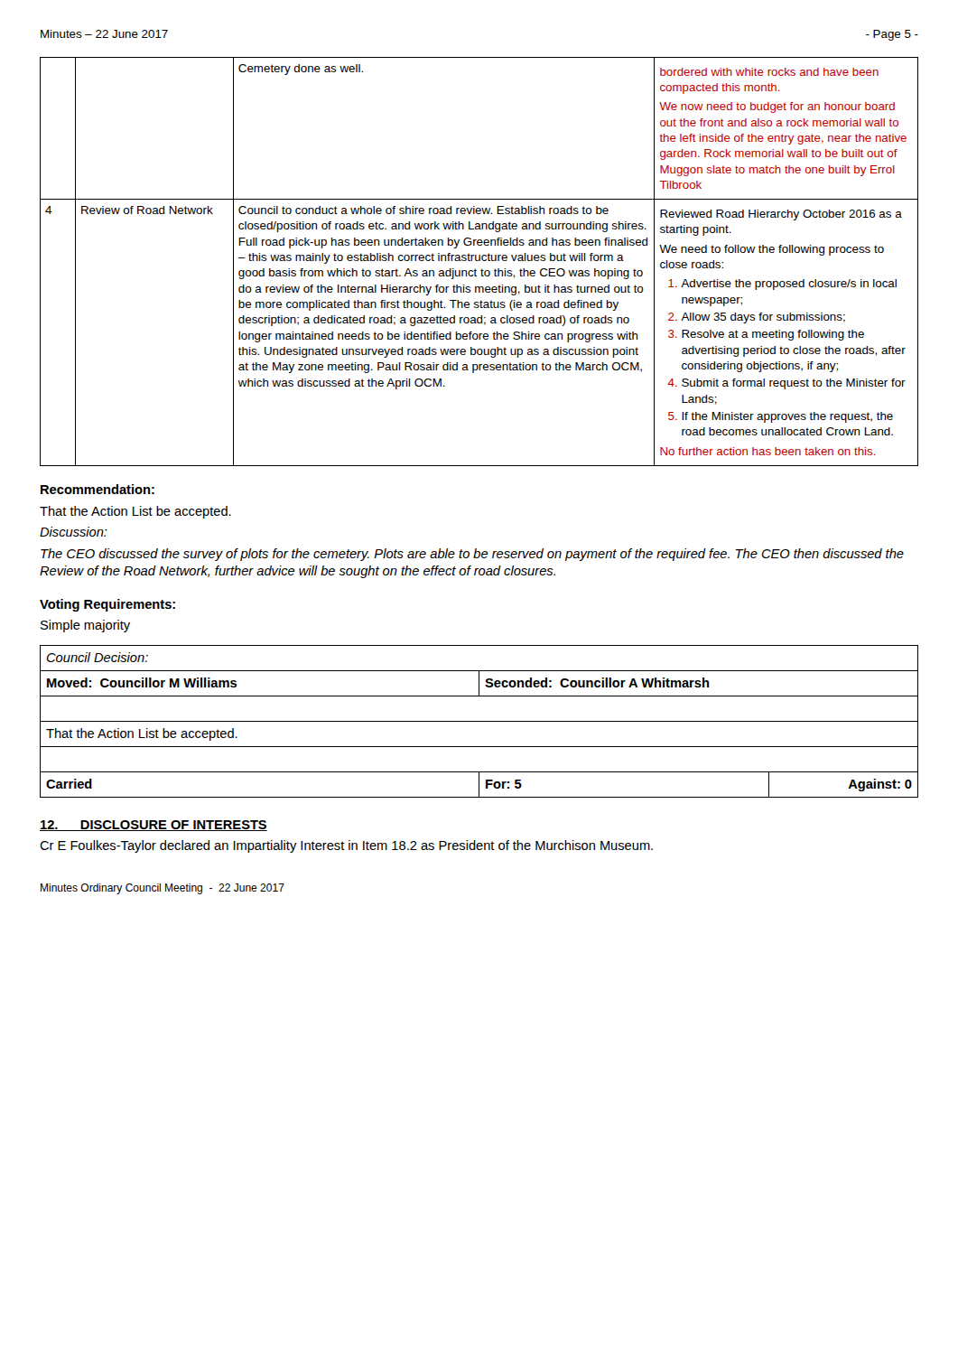Minutes – 22 June 2017 - Page 5 -
| | | Cemetery done as well. | bordered with white rocks and have been compacted this month. We now need to budget for an honour board out the front and also a rock memorial wall to the left inside of the entry gate, near the native garden. Rock memorial wall to be built out of Muggon slate to match the one built by Errol Tilbrook |
| 4 | Review of Road Network | Council to conduct a whole of shire road review. Establish roads to be closed/position of roads etc. and work with Landgate and surrounding shires. Full road pick-up has been undertaken by Greenfields and has been finalised – this was mainly to establish correct infrastructure values but will form a good basis from which to start. As an adjunct to this, the CEO was hoping to do a review of the Internal Hierarchy for this meeting, but it has turned out to be more complicated than first thought. The status (ie a road defined by description; a dedicated road; a gazetted road; a closed road) of roads no longer maintained needs to be identified before the Shire can progress with this. Undesignated unsurveyed roads were bought up as a discussion point at the May zone meeting. Paul Rosair did a presentation to the March OCM, which was discussed at the April OCM. | Reviewed Road Hierarchy October 2016 as a starting point. We need to follow the following process to close roads: Advertise the proposed closure/s in local newspaper; Allow 35 days for submissions; Resolve at a meeting following the advertising period to close the roads, after considering objections, if any; Submit a formal request to the Minister for Lands; If the Minister approves the request, the road becomes unallocated Crown Land. No further action has been taken on this. |
Recommendation:
That the Action List be accepted.
Discussion:
The CEO discussed the survey of plots for the cemetery. Plots are able to be reserved on payment of the required fee. The CEO then discussed the Review of the Road Network, further advice will be sought on the effect of road closures.
Voting Requirements:
Simple majority
| Council Decision: |
| Moved: Councillor M Williams | Seconded: Councillor A Whitmarsh |
| That the Action List be accepted. |
| Carried | For: 5 | Against: 0 |
12. DISCLOSURE OF INTERESTS
Cr E Foulkes-Taylor declared an Impartiality Interest in Item 18.2 as President of the Murchison Museum.
Minutes Ordinary Council Meeting - 22 June 2017